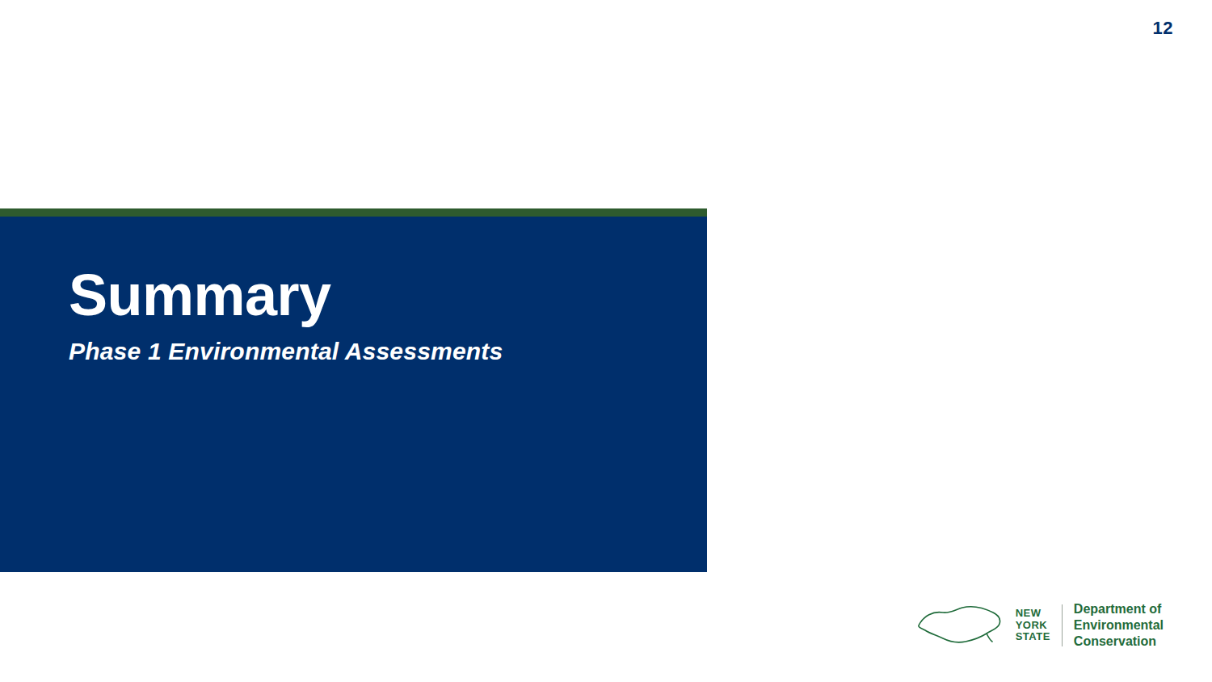12
Summary
Phase 1 Environmental Assessments
New
York
State
Department of
Environmental
Conservation